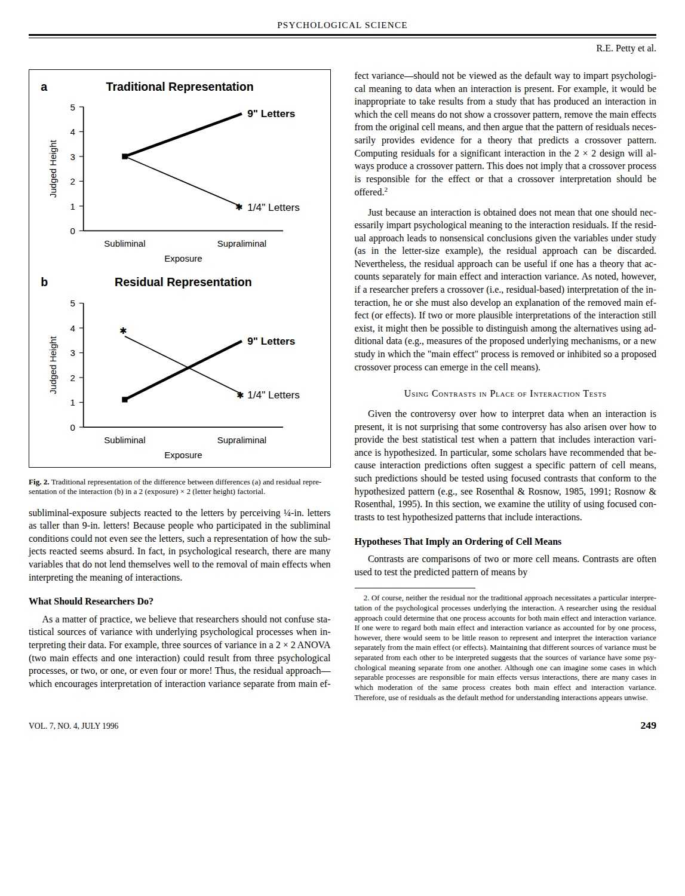PSYCHOLOGICAL SCIENCE
R.E. Petty et al.
a Traditional Representation 5 4 3 2 1 0 Judged Height 9" Letters ✱ 1/4" Letters Subliminal Supraliminal Exposure b Residual Representation 5 4 3 2 1 0 Judged Height 9" Letters ✱ ✱ 1/4" Letters Subliminal Supraliminal Exposure
Fig. 2. Traditional representation of the difference between differences (a) and residual representation of the interaction (b) in a 2 (exposure) × 2 (letter height) factorial.
subliminal-exposure subjects reacted to the letters by perceiving ¼-in. letters as taller than 9-in. letters! Because people who participated in the subliminal conditions could not even see the letters, such a representation of how the subjects reacted seems absurd. In fact, in psychological research, there are many variables that do not lend themselves well to the removal of main effects when interpreting the meaning of interactions.
What Should Researchers Do?
As a matter of practice, we believe that researchers should not confuse statistical sources of variance with underlying psychological processes when interpreting their data. For example, three sources of variance in a 2 × 2 ANOVA (two main effects and one interaction) could result from three psychological processes, or two, or one, or even four or more! Thus, the residual approach—which encourages interpretation of interaction variance separate from main effect variance—should not be viewed as the default way to impart psychological meaning to data when an interaction is present. For example, it would be inappropriate to take results from a study that has produced an interaction in which the cell means do not show a crossover pattern, remove the main effects from the original cell means, and then argue that the pattern of residuals necessarily provides evidence for a theory that predicts a crossover pattern. Computing residuals for a significant interaction in the 2 × 2 design will always produce a crossover pattern. This does not imply that a crossover process is responsible for the effect or that a crossover interpretation should be offered.2
Just because an interaction is obtained does not mean that one should necessarily impart psychological meaning to the interaction residuals. If the residual approach leads to nonsensical conclusions given the variables under study (as in the letter-size example), the residual approach can be discarded. Nevertheless, the residual approach can be useful if one has a theory that accounts separately for main effect and interaction variance. As noted, however, if a researcher prefers a crossover (i.e., residual-based) interpretation of the interaction, he or she must also develop an explanation of the removed main effect (or effects). If two or more plausible interpretations of the interaction still exist, it might then be possible to distinguish among the alternatives using additional data (e.g., measures of the proposed underlying mechanisms, or a new study in which the "main effect" process is removed or inhibited so a proposed crossover process can emerge in the cell means).
Using Contrasts in Place of Interaction Tests
Given the controversy over how to interpret data when an interaction is present, it is not surprising that some controversy has also arisen over how to provide the best statistical test when a pattern that includes interaction variance is hypothesized. In particular, some scholars have recommended that because interaction predictions often suggest a specific pattern of cell means, such predictions should be tested using focused contrasts that conform to the hypothesized pattern (e.g., see Rosenthal & Rosnow, 1985, 1991; Rosnow & Rosenthal, 1995). In this section, we examine the utility of using focused contrasts to test hypothesized patterns that include interactions.
Hypotheses That Imply an Ordering of Cell Means
Contrasts are comparisons of two or more cell means. Contrasts are often used to test the predicted pattern of means by
2. Of course, neither the residual nor the traditional approach necessitates a particular interpretation of the psychological processes underlying the interaction. A researcher using the residual approach could determine that one process accounts for both main effect and interaction variance. If one were to regard both main effect and interaction variance as accounted for by one process, however, there would seem to be little reason to represent and interpret the interaction variance separately from the main effect (or effects). Maintaining that different sources of variance must be separated from each other to be interpreted suggests that the sources of variance have some psychological meaning separate from one another. Although one can imagine some cases in which separable processes are responsible for main effects versus interactions, there are many cases in which moderation of the same process creates both main effect and interaction variance. Therefore, use of residuals as the default method for understanding interactions appears unwise.
VOL. 7, NO. 4, JULY 1996 249